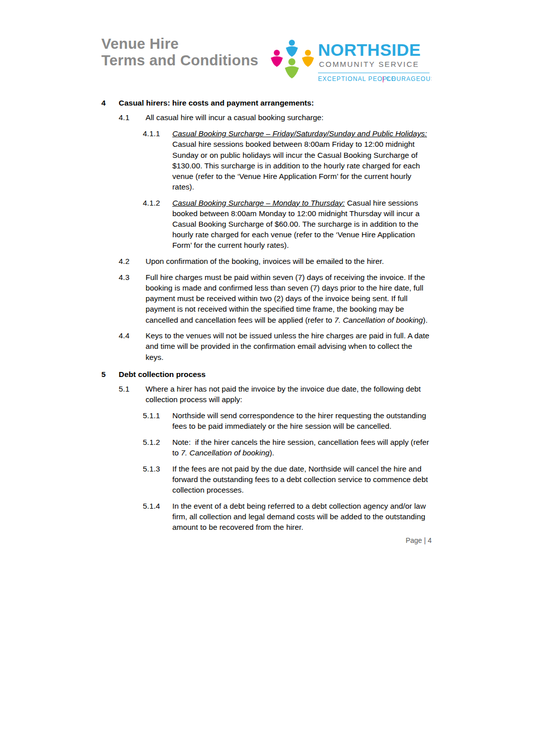Venue Hire
Terms and Conditions
NORTHSIDE COMMUNITY SERVICE EXCEPTIONAL PEOPLE | COURAGEOUS PRACTICE
4 Casual hirers: hire costs and payment arrangements:
4.1 All casual hire will incur a casual booking surcharge:
4.1.1 Casual Booking Surcharge – Friday/Saturday/Sunday and Public Holidays: Casual hire sessions booked between 8:00am Friday to 12:00 midnight Sunday or on public holidays will incur the Casual Booking Surcharge of $130.00. This surcharge is in addition to the hourly rate charged for each venue (refer to the ‘Venue Hire Application Form’ for the current hourly rates).
4.1.2 Casual Booking Surcharge – Monday to Thursday: Casual hire sessions booked between 8:00am Monday to 12:00 midnight Thursday will incur a Casual Booking Surcharge of $60.00. The surcharge is in addition to the hourly rate charged for each venue (refer to the ‘Venue Hire Application Form’ for the current hourly rates).
4.2 Upon confirmation of the booking, invoices will be emailed to the hirer.
4.3 Full hire charges must be paid within seven (7) days of receiving the invoice. If the booking is made and confirmed less than seven (7) days prior to the hire date, full payment must be received within two (2) days of the invoice being sent. If full payment is not received within the specified time frame, the booking may be cancelled and cancellation fees will be applied (refer to 7. Cancellation of booking).
4.4 Keys to the venues will not be issued unless the hire charges are paid in full. A date and time will be provided in the confirmation email advising when to collect the keys.
5 Debt collection process
5.1 Where a hirer has not paid the invoice by the invoice due date, the following debt collection process will apply:
5.1.1 Northside will send correspondence to the hirer requesting the outstanding fees to be paid immediately or the hire session will be cancelled.
5.1.2 Note: if the hirer cancels the hire session, cancellation fees will apply (refer to 7. Cancellation of booking).
5.1.3 If the fees are not paid by the due date, Northside will cancel the hire and forward the outstanding fees to a debt collection service to commence debt collection processes.
5.1.4 In the event of a debt being referred to a debt collection agency and/or law firm, all collection and legal demand costs will be added to the outstanding amount to be recovered from the hirer.
Page | 4